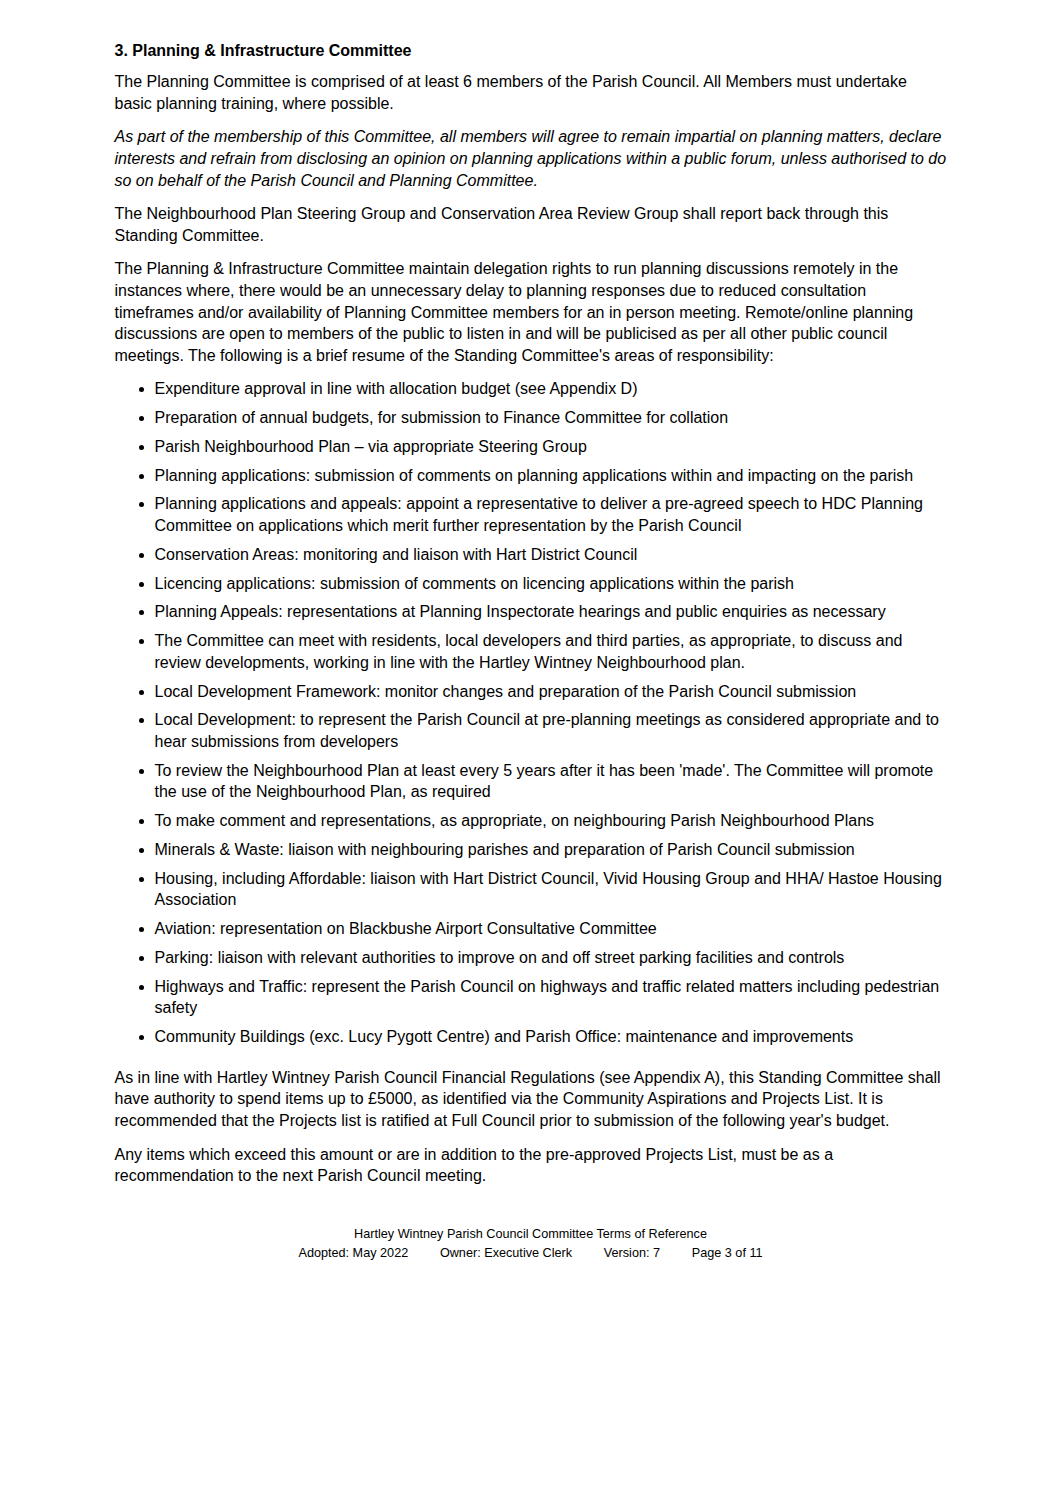3. Planning & Infrastructure Committee
The Planning Committee is comprised of at least 6 members of the Parish Council. All Members must undertake basic planning training, where possible.
As part of the membership of this Committee, all members will agree to remain impartial on planning matters, declare interests and refrain from disclosing an opinion on planning applications within a public forum, unless authorised to do so on behalf of the Parish Council and Planning Committee.
The Neighbourhood Plan Steering Group and Conservation Area Review Group shall report back through this Standing Committee.
The Planning & Infrastructure Committee maintain delegation rights to run planning discussions remotely in the instances where, there would be an unnecessary delay to planning responses due to reduced consultation timeframes and/or availability of Planning Committee members for an in person meeting. Remote/online planning discussions are open to members of the public to listen in and will be publicised as per all other public council meetings. The following is a brief resume of the Standing Committee's areas of responsibility:
Expenditure approval in line with allocation budget (see Appendix D)
Preparation of annual budgets, for submission to Finance Committee for collation
Parish Neighbourhood Plan – via appropriate Steering Group
Planning applications: submission of comments on planning applications within and impacting on the parish
Planning applications and appeals: appoint a representative to deliver a pre-agreed speech to HDC Planning Committee on applications which merit further representation by the Parish Council
Conservation Areas: monitoring and liaison with Hart District Council
Licencing applications: submission of comments on licencing applications within the parish
Planning Appeals: representations at Planning Inspectorate hearings and public enquiries as necessary
The Committee can meet with residents, local developers and third parties, as appropriate, to discuss and review developments, working in line with the Hartley Wintney Neighbourhood plan.
Local Development Framework: monitor changes and preparation of the Parish Council submission
Local Development: to represent the Parish Council at pre-planning meetings as considered appropriate and to hear submissions from developers
To review the Neighbourhood Plan at least every 5 years after it has been 'made'. The Committee will promote the use of the Neighbourhood Plan, as required
To make comment and representations, as appropriate, on neighbouring Parish Neighbourhood Plans
Minerals & Waste: liaison with neighbouring parishes and preparation of Parish Council submission
Housing, including Affordable: liaison with Hart District Council, Vivid Housing Group and HHA/ Hastoe Housing Association
Aviation: representation on Blackbushe Airport Consultative Committee
Parking: liaison with relevant authorities to improve on and off street parking facilities and controls
Highways and Traffic: represent the Parish Council on highways and traffic related matters including pedestrian safety
Community Buildings (exc. Lucy Pygott Centre) and Parish Office: maintenance and improvements
As in line with Hartley Wintney Parish Council Financial Regulations (see Appendix A), this Standing Committee shall have authority to spend items up to £5000, as identified via the Community Aspirations and Projects List. It is recommended that the Projects list is ratified at Full Council prior to submission of the following year's budget.
Any items which exceed this amount or are in addition to the pre-approved Projects List, must be as a recommendation to the next Parish Council meeting.
Hartley Wintney Parish Council Committee Terms of Reference Adopted: May 2022 Owner: Executive Clerk Version: 7 Page 3 of 11